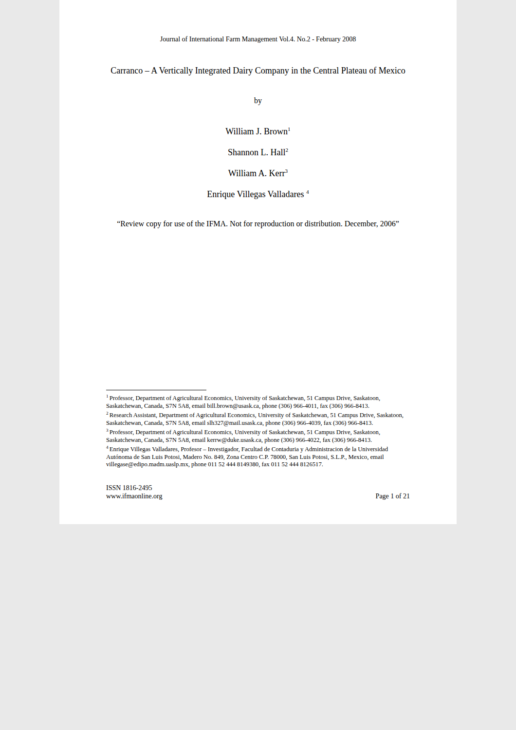Journal of International Farm Management Vol.4. No.2 - February 2008
Carranco – A Vertically Integrated Dairy Company in the Central Plateau of Mexico
by
William J. Brown1
Shannon L. Hall2
William A. Kerr3
Enrique Villegas Valladares 4
“Review copy for use of the IFMA. Not for reproduction or distribution. December, 2006”
Professor, Department of Agricultural Economics, University of Saskatchewan, 51 Campus Drive, Saskatoon, Saskatchewan, Canada, S7N 5A8, email bill.brown@usask.ca, phone (306) 966-4011, fax (306) 966-8413.
Research Assistant, Department of Agricultural Economics, University of Saskatchewan, 51 Campus Drive, Saskatoon, Saskatchewan, Canada, S7N 5A8, email slh327@mail.usask.ca, phone (306) 966-4039, fax (306) 966-8413.
Professor, Department of Agricultural Economics, University of Saskatchewan, 51 Campus Drive, Saskatoon, Saskatchewan, Canada, S7N 5A8, email kerrw@duke.usask.ca, phone (306) 966-4022, fax (306) 966-8413.
Enrique Villegas Valladares, Profesor – Investigador, Facultad de Contaduria y Administracion de la Universidad Autónoma de San Luis Potosi, Madero No. 849, Zona Centro C.P. 78000, San Luis Potosi, S.L.P., Mexico, email villegase@edipo.madm.uaslp.mx, phone 011 52 444 8149380, fax 011 52 444 8126517.
ISSN 1816-2495
www.ifmaonline.org
Page 1 of 21